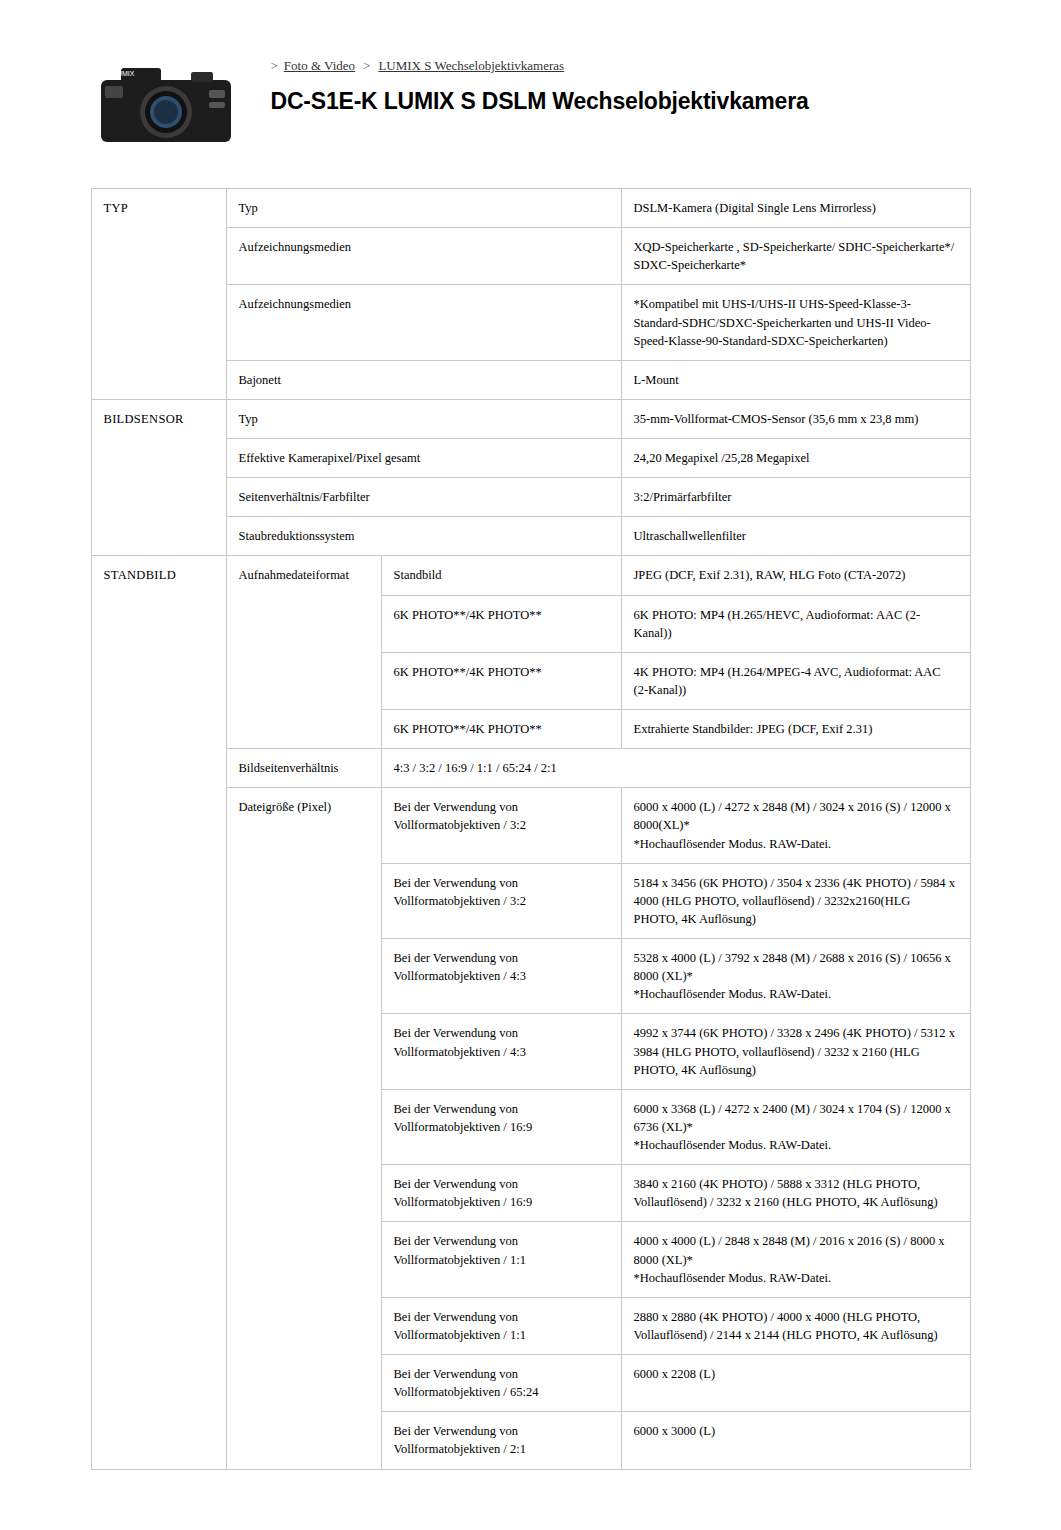LUMIX
>Foto & Video>LUMIX S Wechselobjektivkameras
DC-S1E-K LUMIX S DSLM Wechselobjektivkamera
| TYP | Typ | DSLM-Kamera (Digital Single Lens Mirrorless) |
| Aufzeichnungsmedien | XQD-Speicherkarte , SD-Speicherkarte/ SDHC-Speicherkarte*/ SDXC-Speicherkarte* |
| Aufzeichnungsmedien | *Kompatibel mit UHS-I/UHS-II UHS-Speed-Klasse-3-Standard-SDHC/SDXC-Speicherkarten und UHS-II Video-Speed-Klasse-90-Standard-SDXC-Speicherkarten) |
| Bajonett | L-Mount |
| BILDSENSOR | Typ | 35-mm-Vollformat-CMOS-Sensor (35,6 mm x 23,8 mm) |
| Effektive Kamerapixel/Pixel gesamt | 24,20 Megapixel /25,28 Megapixel |
| Seitenverhältnis/Farbfilter | 3:2/Primärfarbfilter |
| Staubreduktionssystem | Ultraschallwellenfilter |
| STANDBILD | Aufnahmedateiformat | Standbild | JPEG (DCF, Exif 2.31), RAW, HLG Foto (CTA-2072) |
| 6K PHOTO**/4K PHOTO** | 6K PHOTO: MP4 (H.265/HEVC, Audioformat: AAC (2-Kanal)) |
| 6K PHOTO**/4K PHOTO** | 4K PHOTO: MP4 (H.264/MPEG-4 AVC, Audioformat: AAC (2-Kanal)) |
| 6K PHOTO**/4K PHOTO** | Extrahierte Standbilder: JPEG (DCF, Exif 2.31) |
| Bildseitenverhältnis | 4:3 / 3:2 / 16:9 / 1:1 / 65:24 / 2:1 |
| Dateigröße (Pixel) | Bei der Verwendung von Vollformatobjektiven / 3:2 | 6000 x 4000 (L) / 4272 x 2848 (M) / 3024 x 2016 (S) / 12000 x 8000(XL)* *Hochauflösender Modus. RAW-Datei. |
| Bei der Verwendung von Vollformatobjektiven / 3:2 | 5184 x 3456 (6K PHOTO) / 3504 x 2336 (4K PHOTO) / 5984 x 4000 (HLG PHOTO, vollauflösend) / 3232x2160(HLG PHOTO, 4K Auflösung) |
| Bei der Verwendung von Vollformatobjektiven / 4:3 | 5328 x 4000 (L) / 3792 x 2848 (M) / 2688 x 2016 (S) / 10656 x 8000 (XL)* *Hochauflösender Modus. RAW-Datei. |
| Bei der Verwendung von Vollformatobjektiven / 4:3 | 4992 x 3744 (6K PHOTO) / 3328 x 2496 (4K PHOTO) / 5312 x 3984 (HLG PHOTO, vollauflösend) / 3232 x 2160 (HLG PHOTO, 4K Auflösung) |
| Bei der Verwendung von Vollformatobjektiven / 16:9 | 6000 x 3368 (L) / 4272 x 2400 (M) / 3024 x 1704 (S) / 12000 x 6736 (XL)* *Hochauflösender Modus. RAW-Datei. |
| Bei der Verwendung von Vollformatobjektiven / 16:9 | 3840 x 2160 (4K PHOTO) / 5888 x 3312 (HLG PHOTO, Vollauflösend) / 3232 x 2160 (HLG PHOTO, 4K Auflösung) |
| Bei der Verwendung von Vollformatobjektiven / 1:1 | 4000 x 4000 (L) / 2848 x 2848 (M) / 2016 x 2016 (S) / 8000 x 8000 (XL)* *Hochauflösender Modus. RAW-Datei. |
| Bei der Verwendung von Vollformatobjektiven / 1:1 | 2880 x 2880 (4K PHOTO) / 4000 x 4000 (HLG PHOTO, Vollauflösend) / 2144 x 2144 (HLG PHOTO, 4K Auflösung) |
| Bei der Verwendung von Vollformatobjektiven / 65:24 | 6000 x 2208 (L) |
| Bei der Verwendung von Vollformatobjektiven / 2:1 | 6000 x 3000 (L) |